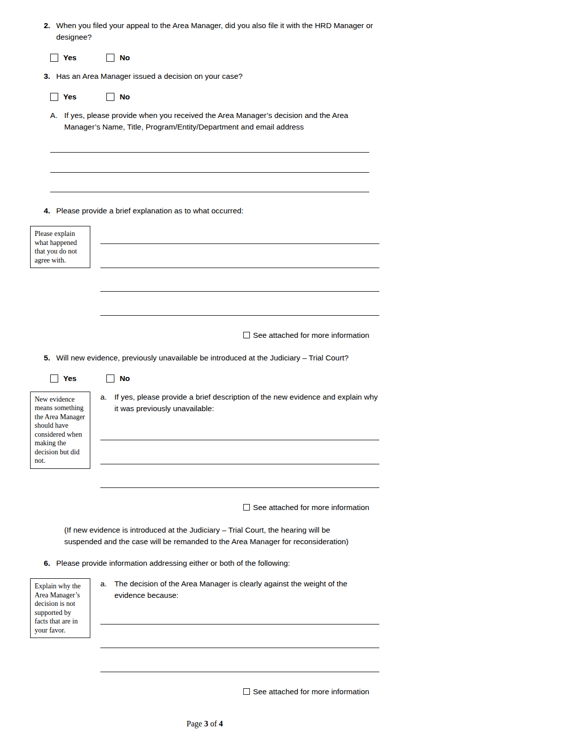2.
When you filed your appeal to the Area Manager, did you also file it with the HRD Manager or designee?
Yes No
3.
Has an Area Manager issued a decision on your case?
Yes No
A.
If yes, please provide when you received the Area Manager’s decision and the Area Manager’s Name, Title, Program/Entity/Department and email address
4.
Please provide a brief explanation as to what occurred:
Please explain what happened that you do not agree with.
See attached for more information
5.
Will new evidence, previously unavailable be introduced at the Judiciary – Trial Court?
Yes No
New evidence means something the Area Manager should have considered when making the decision but did not.
a.
If yes, please provide a brief description of the new evidence and explain why it was previously unavailable:
See attached for more information
(If new evidence is introduced at the Judiciary – Trial Court, the hearing will be suspended and the case will be remanded to the Area Manager for reconsideration)
6.
Please provide information addressing either or both of the following:
Explain why the Area Manager’s decision is not supported by facts that are in your favor.
a.
The decision of the Area Manager is clearly against the weight of the evidence because:
See attached for more information
Page 3 of 4